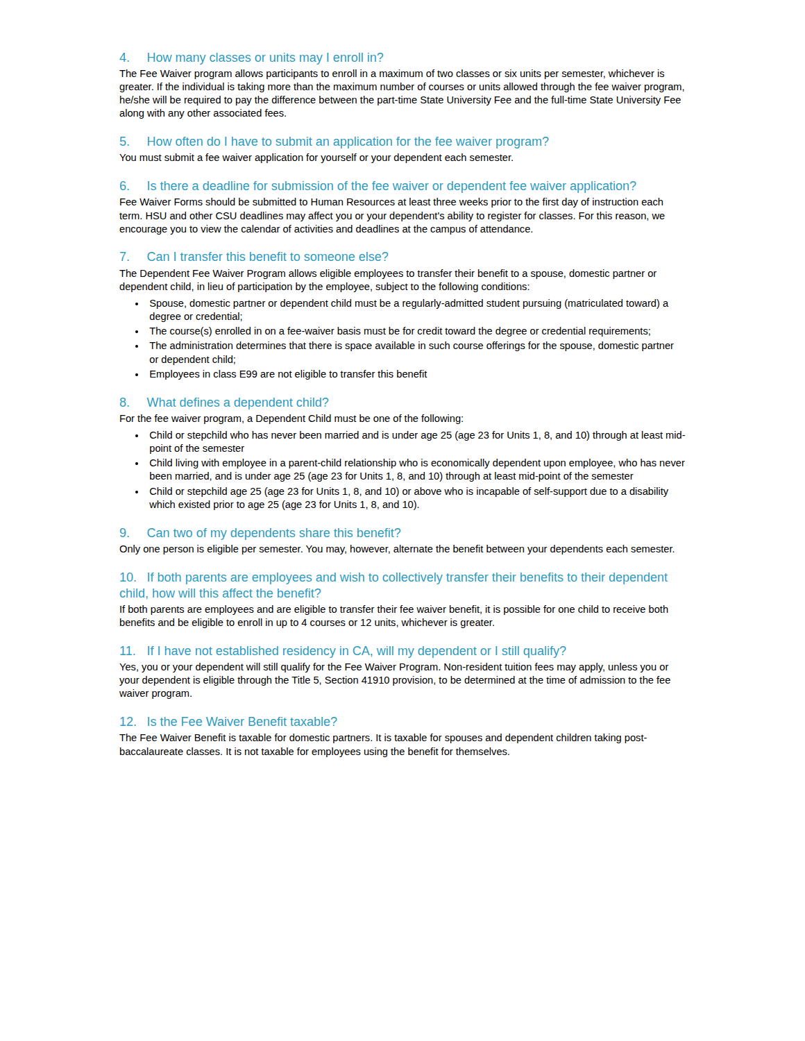4. How many classes or units may I enroll in?
The Fee Waiver program allows participants to enroll in a maximum of two classes or six units per semester, whichever is greater. If the individual is taking more than the maximum number of courses or units allowed through the fee waiver program, he/she will be required to pay the difference between the part-time State University Fee and the full-time State University Fee along with any other associated fees.
5. How often do I have to submit an application for the fee waiver program?
You must submit a fee waiver application for yourself or your dependent each semester.
6. Is there a deadline for submission of the fee waiver or dependent fee waiver application?
Fee Waiver Forms should be submitted to Human Resources at least three weeks prior to the first day of instruction each term. HSU and other CSU deadlines may affect you or your dependent's ability to register for classes. For this reason, we encourage you to view the calendar of activities and deadlines at the campus of attendance.
7. Can I transfer this benefit to someone else?
The Dependent Fee Waiver Program allows eligible employees to transfer their benefit to a spouse, domestic partner or dependent child, in lieu of participation by the employee, subject to the following conditions:
Spouse, domestic partner or dependent child must be a regularly-admitted student pursuing (matriculated toward) a degree or credential;
The course(s) enrolled in on a fee-waiver basis must be for credit toward the degree or credential requirements;
The administration determines that there is space available in such course offerings for the spouse, domestic partner or dependent child;
Employees in class E99 are not eligible to transfer this benefit
8. What defines a dependent child?
For the fee waiver program, a Dependent Child must be one of the following:
Child or stepchild who has never been married and is under age 25 (age 23 for Units 1, 8, and 10) through at least mid-point of the semester
Child living with employee in a parent-child relationship who is economically dependent upon employee, who has never been married, and is under age 25 (age 23 for Units 1, 8, and 10) through at least mid-point of the semester
Child or stepchild age 25 (age 23 for Units 1, 8, and 10) or above who is incapable of self-support due to a disability which existed prior to age 25 (age 23 for Units 1, 8, and 10).
9. Can two of my dependents share this benefit?
Only one person is eligible per semester. You may, however, alternate the benefit between your dependents each semester.
10. If both parents are employees and wish to collectively transfer their benefits to their dependent child, how will this affect the benefit?
If both parents are employees and are eligible to transfer their fee waiver benefit, it is possible for one child to receive both benefits and be eligible to enroll in up to 4 courses or 12 units, whichever is greater.
11. If I have not established residency in CA, will my dependent or I still qualify?
Yes, you or your dependent will still qualify for the Fee Waiver Program. Non-resident tuition fees may apply, unless you or your dependent is eligible through the Title 5, Section 41910 provision, to be determined at the time of admission to the fee waiver program.
12. Is the Fee Waiver Benefit taxable?
The Fee Waiver Benefit is taxable for domestic partners. It is taxable for spouses and dependent children taking post-baccalaureate classes. It is not taxable for employees using the benefit for themselves.